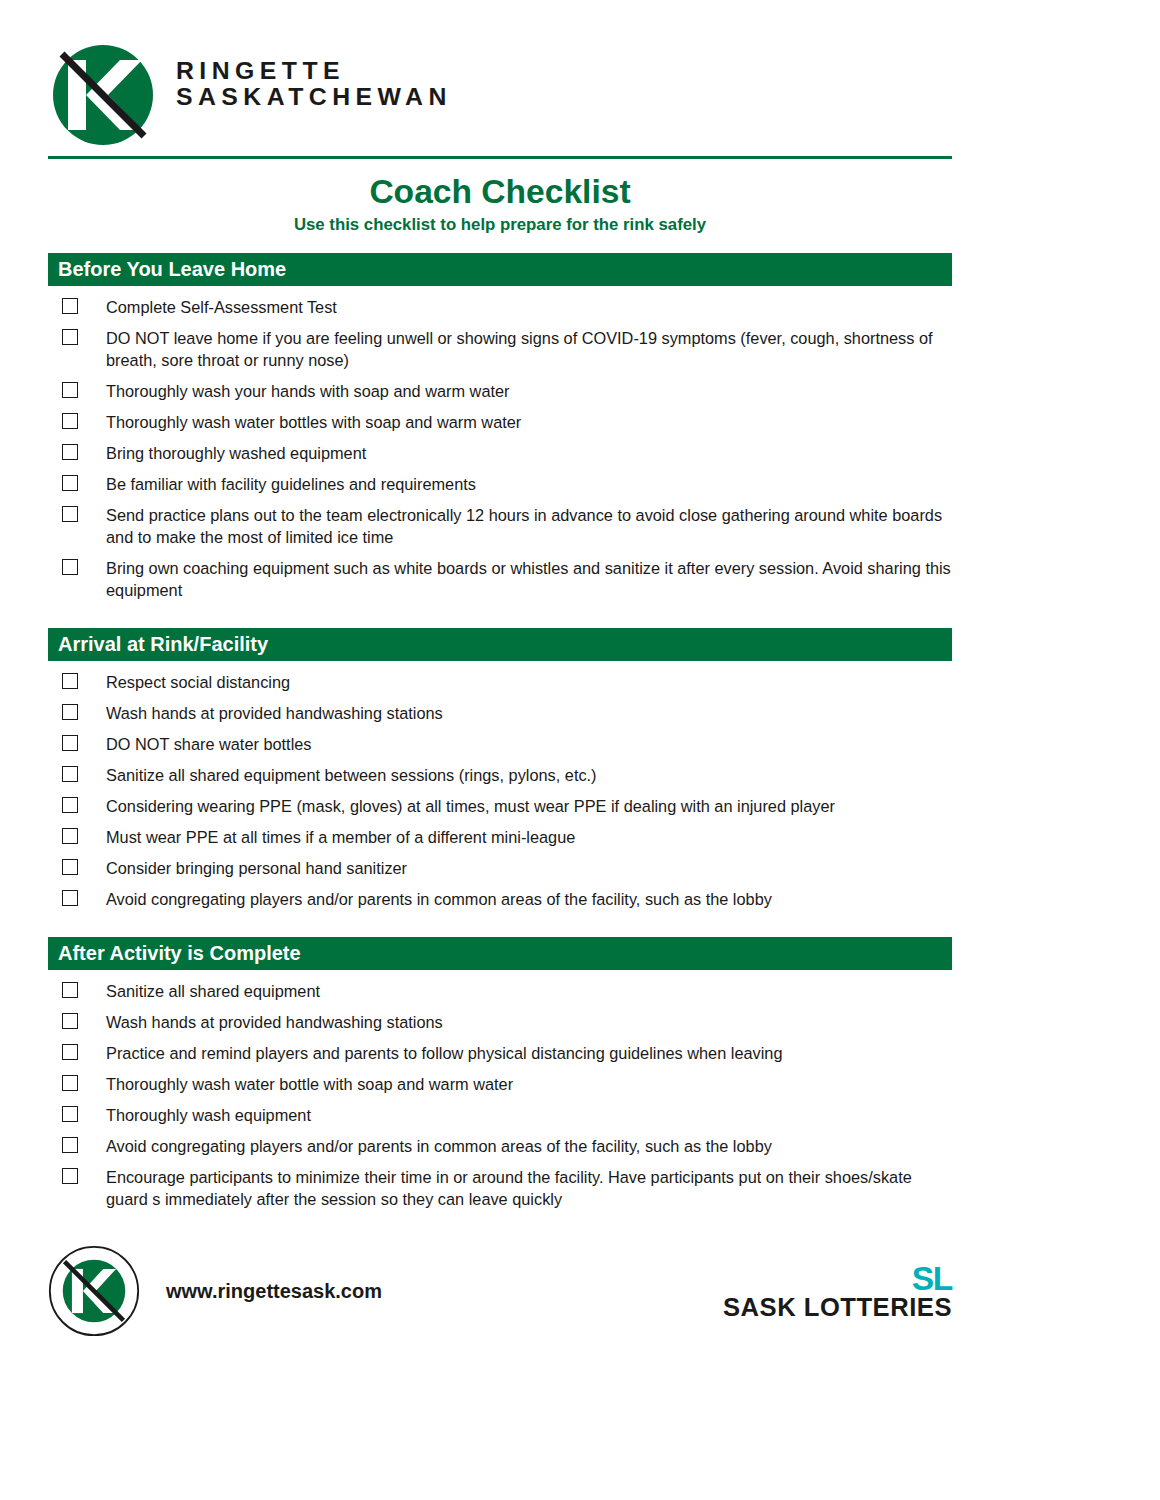RINGETTE SASKATCHEWAN
Coach Checklist
Use this checklist to help prepare for the rink safely
Before You Leave Home
Complete Self-Assessment Test
DO NOT leave home if you are feeling unwell or showing signs of COVID-19 symptoms (fever, cough, shortness of breath, sore throat or runny nose)
Thoroughly wash your hands with soap and warm water
Thoroughly wash water bottles with soap and warm water
Bring thoroughly washed equipment
Be familiar with facility guidelines and requirements
Send practice plans out to the team electronically 12 hours in advance to avoid close gathering around white boards and to make the most of limited ice time
Bring own coaching equipment such as white boards or whistles and sanitize it after every session. Avoid sharing this equipment
Arrival at Rink/Facility
Respect social distancing
Wash hands at provided handwashing stations
DO NOT share water bottles
Sanitize all shared equipment between sessions (rings, pylons, etc.)
Considering wearing PPE (mask, gloves) at all times, must wear PPE if dealing with an injured player
Must wear PPE at all times if a member of a different mini-league
Consider bringing personal hand sanitizer
Avoid congregating players and/or parents in common areas of the facility, such as the lobby
After Activity is Complete
Sanitize all shared equipment
Wash hands at provided handwashing stations
Practice and remind players and parents to follow physical distancing guidelines when leaving
Thoroughly wash water bottle with soap and warm water
Thoroughly wash equipment
Avoid congregating players and/or parents in common areas of the facility, such as the lobby
Encourage participants to minimize their time in or around the facility. Have participants put on their shoes/skate guard s immediately after the session so they can leave quickly
www.ringettesask.com
SL
SASK LOTTERIES